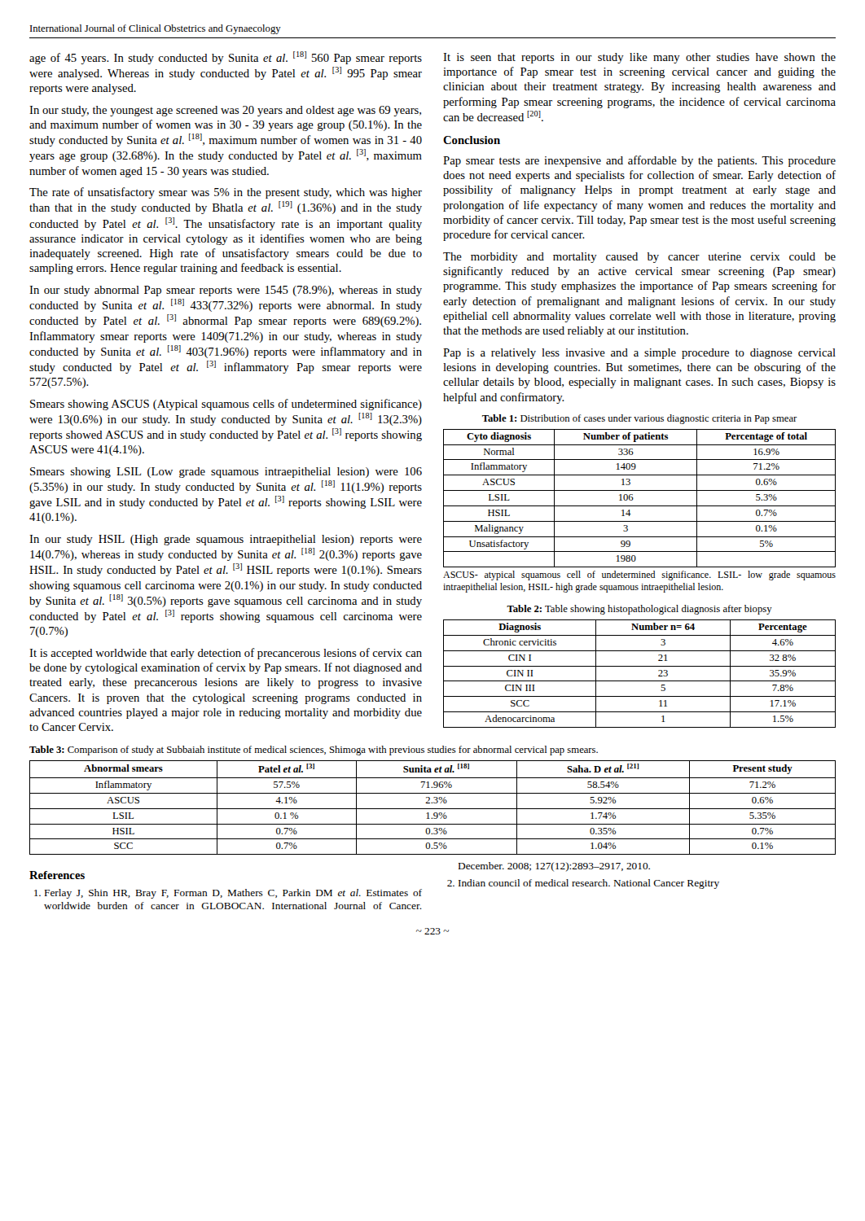International Journal of Clinical Obstetrics and Gynaecology
age of 45 years. In study conducted by Sunita et al. [18] 560 Pap smear reports were analysed. Whereas in study conducted by Patel et al. [3] 995 Pap smear reports were analysed.
In our study, the youngest age screened was 20 years and oldest age was 69 years, and maximum number of women was in 30 - 39 years age group (50.1%). In the study conducted by Sunita et al. [18], maximum number of women was in 31 - 40 years age group (32.68%). In the study conducted by Patel et al. [3], maximum number of women aged 15 - 30 years was studied.
The rate of unsatisfactory smear was 5% in the present study, which was higher than that in the study conducted by Bhatla et al. [19] (1.36%) and in the study conducted by Patel et al. [3]. The unsatisfactory rate is an important quality assurance indicator in cervical cytology as it identifies women who are being inadequately screened. High rate of unsatisfactory smears could be due to sampling errors. Hence regular training and feedback is essential.
In our study abnormal Pap smear reports were 1545 (78.9%), whereas in study conducted by Sunita et al. [18] 433(77.32%) reports were abnormal. In study conducted by Patel et al. [3] abnormal Pap smear reports were 689(69.2%). Inflammatory smear reports were 1409(71.2%) in our study, whereas in study conducted by Sunita et al. [18] 403(71.96%) reports were inflammatory and in study conducted by Patel et al. [3] inflammatory Pap smear reports were 572(57.5%).
Smears showing ASCUS (Atypical squamous cells of undetermined significance) were 13(0.6%) in our study. In study conducted by Sunita et al. [18] 13(2.3%) reports showed ASCUS and in study conducted by Patel et al. [3] reports showing ASCUS were 41(4.1%).
Smears showing LSIL (Low grade squamous intraepithelial lesion) were 106 (5.35%) in our study. In study conducted by Sunita et al. [18] 11(1.9%) reports gave LSIL and in study conducted by Patel et al. [3] reports showing LSIL were 41(0.1%).
In our study HSIL (High grade squamous intraepithelial lesion) reports were 14(0.7%), whereas in study conducted by Sunita et al. [18] 2(0.3%) reports gave HSIL. In study conducted by Patel et al. [3] HSIL reports were 1(0.1%). Smears showing squamous cell carcinoma were 2(0.1%) in our study. In study conducted by Sunita et al. [18] 3(0.5%) reports gave squamous cell carcinoma and in study conducted by Patel et al. [3] reports showing squamous cell carcinoma were 7(0.7%)
It is accepted worldwide that early detection of precancerous lesions of cervix can be done by cytological examination of cervix by Pap smears. If not diagnosed and treated early, these precancerous lesions are likely to progress to invasive Cancers. It is proven that the cytological screening programs conducted in advanced countries played a major role in reducing mortality and morbidity due to Cancer Cervix.
It is seen that reports in our study like many other studies have shown the importance of Pap smear test in screening cervical cancer and guiding the clinician about their treatment strategy. By increasing health awareness and performing Pap smear screening programs, the incidence of cervical carcinoma can be decreased [20].
Conclusion
Pap smear tests are inexpensive and affordable by the patients. This procedure does not need experts and specialists for collection of smear. Early detection of possibility of malignancy Helps in prompt treatment at early stage and prolongation of life expectancy of many women and reduces the mortality and morbidity of cancer cervix. Till today, Pap smear test is the most useful screening procedure for cervical cancer.
The morbidity and mortality caused by cancer uterine cervix could be significantly reduced by an active cervical smear screening (Pap smear) programme. This study emphasizes the importance of Pap smears screening for early detection of premalignant and malignant lesions of cervix. In our study epithelial cell abnormality values correlate well with those in literature, proving that the methods are used reliably at our institution.
Pap is a relatively less invasive and a simple procedure to diagnose cervical lesions in developing countries. But sometimes, there can be obscuring of the cellular details by blood, especially in malignant cases. In such cases, Biopsy is helpful and confirmatory.
Table 1: Distribution of cases under various diagnostic criteria in Pap smear
| Cyto diagnosis | Number of patients | Percentage of total |
| --- | --- | --- |
| Normal | 336 | 16.9% |
| Inflammatory | 1409 | 71.2% |
| ASCUS | 13 | 0.6% |
| LSIL | 106 | 5.3% |
| HSIL | 14 | 0.7% |
| Malignancy | 3 | 0.1% |
| Unsatisfactory | 99 | 5% |
| | 1980 | |
ASCUS- atypical squamous cell of undetermined significance. LSIL- low grade squamous intraepithelial lesion, HSIL- high grade squamous intraepithelial lesion.
Table 2: Table showing histopathological diagnosis after biopsy
| Diagnosis | Number n= 64 | Percentage |
| --- | --- | --- |
| Chronic cervicitis | 3 | 4.6% |
| CIN I | 21 | 32 8% |
| CIN II | 23 | 35.9% |
| CIN III | 5 | 7.8% |
| SCC | 11 | 17.1% |
| Adenocarcinoma | 1 | 1.5% |
Table 3: Comparison of study at Subbaiah institute of medical sciences, Shimoga with previous studies for abnormal cervical pap smears.
| Abnormal smears | Patel et al. [3] | Sunita et al. [18] | Saha. D et al. [21] | Present study |
| --- | --- | --- | --- | --- |
| Inflammatory | 57.5% | 71.96% | 58.54% | 71.2% |
| ASCUS | 4.1% | 2.3% | 5.92% | 0.6% |
| LSIL | 0.1 % | 1.9% | 1.74% | 5.35% |
| HSIL | 0.7% | 0.3% | 0.35% | 0.7% |
| SCC | 0.7% | 0.5% | 1.04% | 0.1% |
References
Ferlay J, Shin HR, Bray F, Forman D, Mathers C, Parkin DM et al. Estimates of worldwide burden of cancer in GLOBOCAN. International Journal of Cancer. December. 2008; 127(12):2893–2917, 2010.
Indian council of medical research. National Cancer Regitry
~ 223 ~